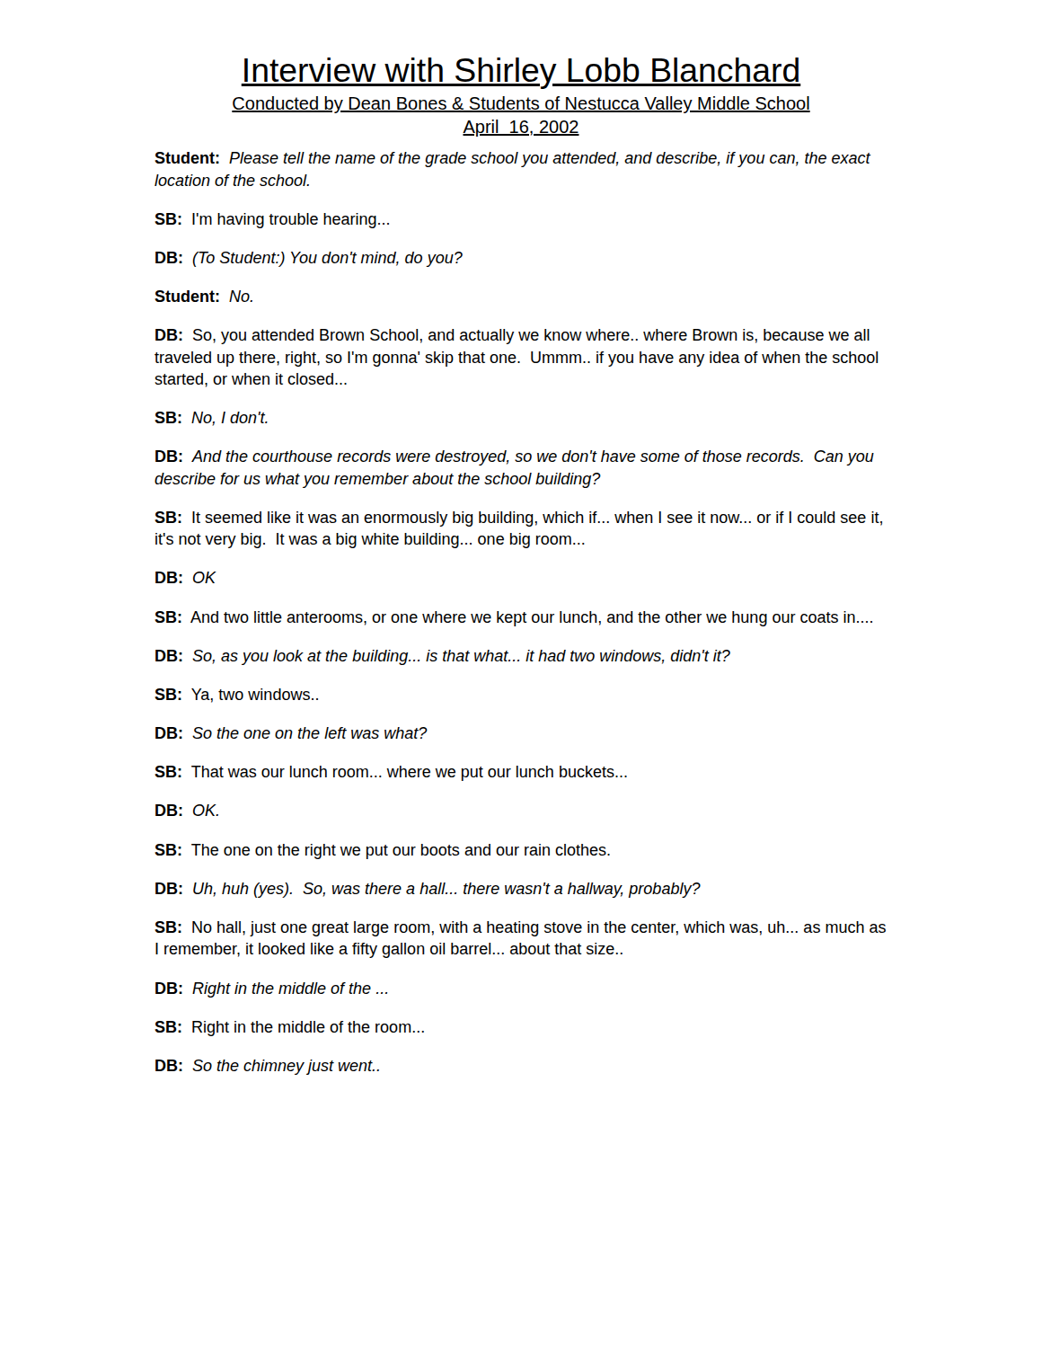Interview with Shirley Lobb Blanchard
Conducted by Dean Bones & Students of Nestucca Valley Middle School
April 16, 2002
Student: Please tell the name of the grade school you attended, and describe, if you can, the exact location of the school.
SB: I'm having trouble hearing...
DB: (To Student:) You don't mind, do you?
Student: No.
DB: So, you attended Brown School, and actually we know where.. where Brown is, because we all traveled up there, right, so I'm gonna' skip that one. Ummm.. if you have any idea of when the school started, or when it closed...
SB: No, I don't.
DB: And the courthouse records were destroyed, so we don't have some of those records. Can you describe for us what you remember about the school building?
SB: It seemed like it was an enormously big building, which if... when I see it now... or if I could see it, it's not very big. It was a big white building... one big room...
DB: OK
SB: And two little anterooms, or one where we kept our lunch, and the other we hung our coats in....
DB: So, as you look at the building... is that what... it had two windows, didn't it?
SB: Ya, two windows..
DB: So the one on the left was what?
SB: That was our lunch room... where we put our lunch buckets...
DB: OK.
SB: The one on the right we put our boots and our rain clothes.
DB: Uh, huh (yes). So, was there a hall... there wasn't a hallway, probably?
SB: No hall, just one great large room, with a heating stove in the center, which was, uh... as much as I remember, it looked like a fifty gallon oil barrel... about that size..
DB: Right in the middle of the ...
SB: Right in the middle of the room...
DB: So the chimney just went..